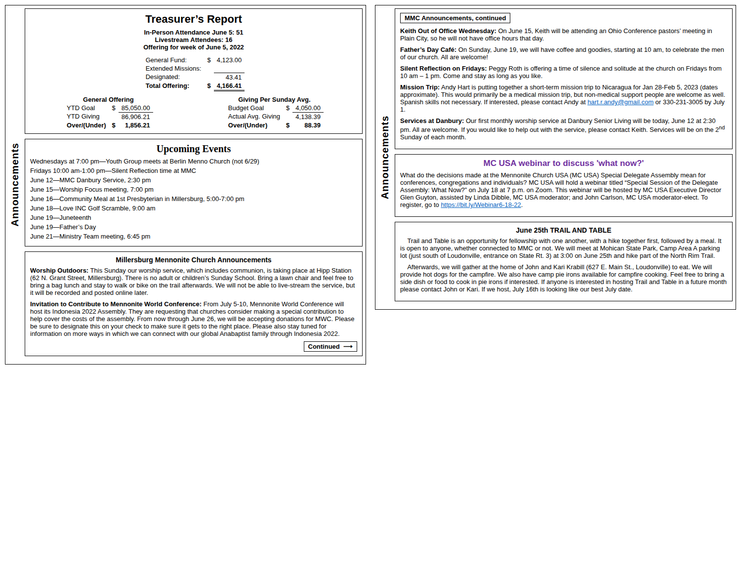Announcements
Treasurer’s Report
In-Person Attendance June 5: 51
Livestream Attendees: 16
Offering for week of June 5, 2022
| General Fund: | $ | 4,123.00 |
| Extended Missions: | | |
| Designated: | | 43.41 |
| Total Offering: | $ | 4,166.41 |
| General Offering |
| YTD Goal | $ | 85,050.00 |
| YTD Giving | | 86,906.21 |
| Over/(Under) | $ | 1,856.21 |
| Giving Per Sunday Avg. |
| Budget Goal | $ | 4,050.00 |
| Actual Avg. Giving | | 4,138.39 |
| Over/(Under) | $ | 88.39 |
Upcoming Events
Wednesdays at 7:00 pm—Youth Group meets at Berlin Menno Church (not 6/29)
Fridays 10:00 am-1:00 pm—Silent Reflection time at MMC
June 12—MMC Danbury Service, 2:30 pm
June 15—Worship Focus meeting, 7:00 pm
June 16—Community Meal at 1st Presbyterian in Millersburg, 5:00-7:00 pm
June 18—Love INC Golf Scramble, 9:00 am
June 19—Juneteenth
June 19—Father’s Day
June 21—Ministry Team meeting, 6:45 pm
Millersburg Mennonite Church Announcements
Worship Outdoors: This Sunday our worship service, which includes communion, is taking place at Hipp Station (62 N. Grant Street, Millersburg). There is no adult or children’s Sunday School. Bring a lawn chair and feel free to bring a bag lunch and stay to walk or bike on the trail afterwards. We will not be able to live-stream the service, but it will be recorded and posted online later.
Invitation to Contribute to Mennonite World Conference: From July 5-10, Mennonite World Conference will host its Indonesia 2022 Assembly. They are requesting that churches consider making a special contribution to help cover the costs of the assembly. From now through June 26, we will be accepting donations for MWC. Please be sure to designate this on your check to make sure it gets to the right place. Please also stay tuned for information on more ways in which we can connect with our global Anabaptist family through Indonesia 2022.
Continued ⟶
Announcements
MMC Announcements, continued
Keith Out of Office Wednesday: On June 15, Keith will be attending an Ohio Conference pastors’ meeting in Plain City, so he will not have office hours that day.
Father’s Day Café: On Sunday, June 19, we will have coffee and goodies, starting at 10 am, to celebrate the men of our church. All are welcome!
Silent Reflection on Fridays: Peggy Roth is offering a time of silence and solitude at the church on Fridays from 10 am – 1 pm. Come and stay as long as you like.
Mission Trip: Andy Hart is putting together a short-term mission trip to Nicaragua for Jan 28-Feb 5, 2023 (dates approximate). This would primarily be a medical mission trip, but non-medical support people are welcome as well. Spanish skills not necessary. If interested, please contact Andy at hart.r.andy@gmail.com or 330-231-3005 by July 1.
Services at Danbury: Our first monthly worship service at Danbury Senior Living will be today, June 12 at 2:30 pm. All are welcome. If you would like to help out with the service, please contact Keith. Services will be on the 2nd Sunday of each month.
MC USA webinar to discuss 'what now?'
What do the decisions made at the Mennonite Church USA (MC USA) Special Delegate Assembly mean for conferences, congregations and individuals? MC USA will hold a webinar titled “Special Session of the Delegate Assembly: What Now?” on July 18 at 7 p.m. on Zoom. This webinar will be hosted by MC USA Executive Director Glen Guyton, assisted by Linda Dibble, MC USA moderator; and John Carlson, MC USA moderator-elect. To register, go to https://bit.ly/Webinar6-18-22.
June 25th TRAIL AND TABLE
Trail and Table is an opportunity for fellowship with one another, with a hike together first, followed by a meal. It is open to anyone, whether connected to MMC or not. We will meet at Mohican State Park, Camp Area A parking lot (just south of Loudonville, entrance on State Rt. 3) at 3:00 on June 25th and hike part of the North Rim Trail.
Afterwards, we will gather at the home of John and Kari Krabill (627 E. Main St., Loudonville) to eat. We will provide hot dogs for the campfire. We also have camp pie irons available for campfire cooking. Feel free to bring a side dish or food to cook in pie irons if interested. If anyone is interested in hosting Trail and Table in a future month please contact John or Kari. If we host, July 16th is looking like our best July date.